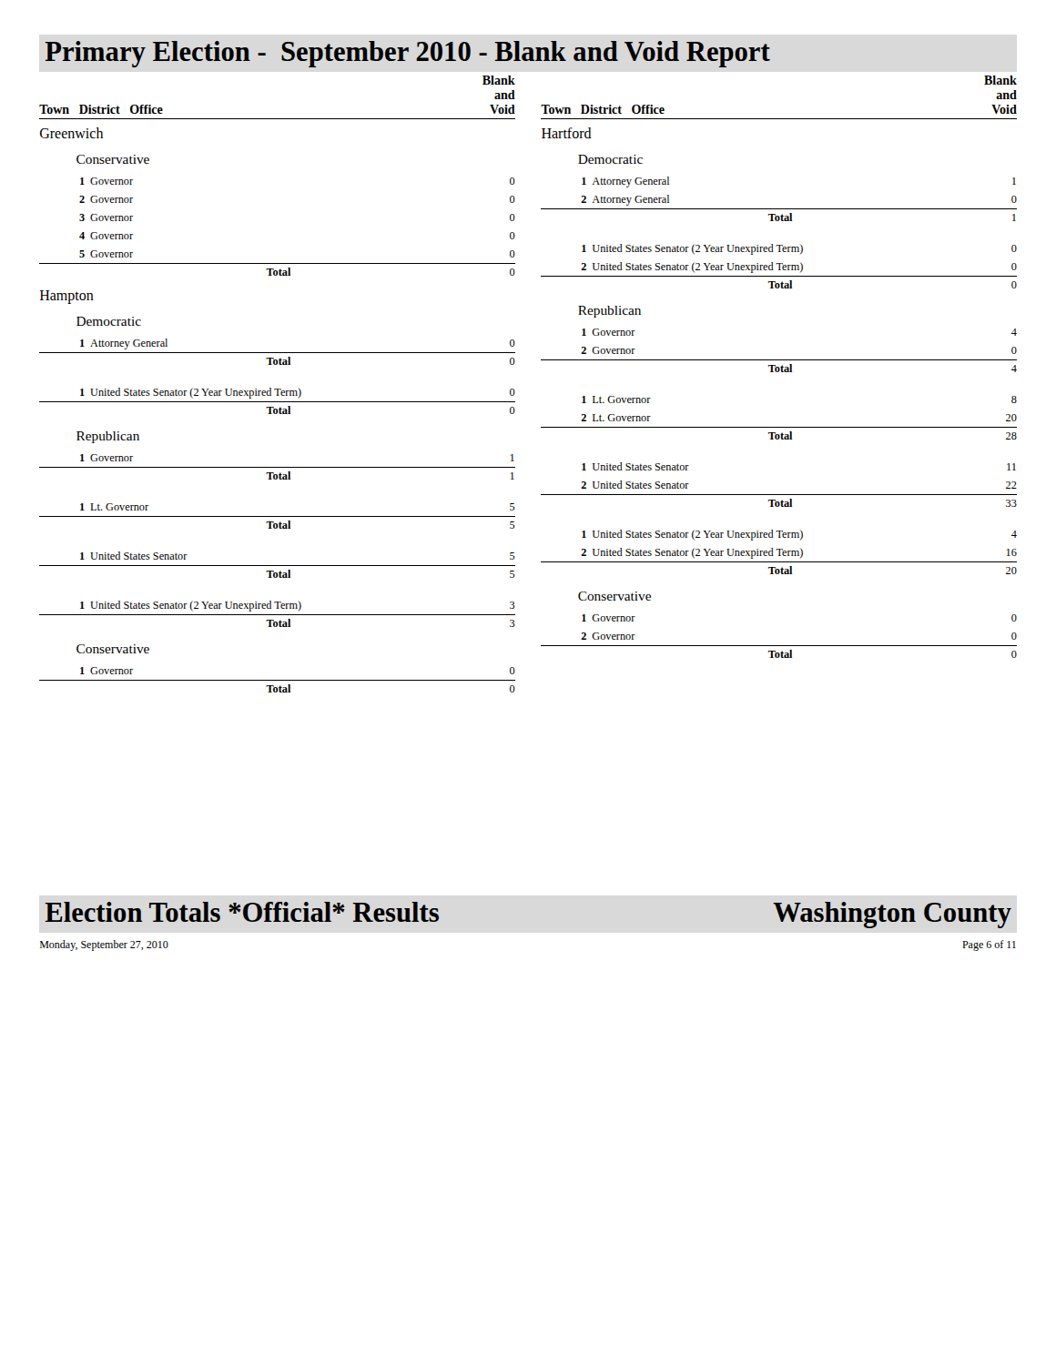Primary Election - September 2010 - Blank and Void Report
| Town District Office | Blank and Void |
| --- | --- |
| Greenwich |
| Conservative |
| 1 | Governor | 0 |
| 2 | Governor | 0 |
| 3 | Governor | 0 |
| 4 | Governor | 0 |
| 5 | Governor | 0 |
| | Total | 0 |
| Hampton |
| Democratic |
| 1 | Attorney General | 0 |
| | Total | 0 |
| 1 | United States Senator (2 Year Unexpired Term) | 0 |
| | Total | 0 |
| Republican |
| 1 | Governor | 1 |
| | Total | 1 |
| 1 | Lt. Governor | 5 |
| | Total | 5 |
| 1 | United States Senator | 5 |
| | Total | 5 |
| 1 | United States Senator (2 Year Unexpired Term) | 3 |
| | Total | 3 |
| Conservative |
| 1 | Governor | 0 |
| | Total | 0 |
| Town District Office | Blank and Void |
| --- | --- |
| Hartford |
| Democratic |
| 1 | Attorney General | 1 |
| 2 | Attorney General | 0 |
| | Total | 1 |
| 1 | United States Senator (2 Year Unexpired Term) | 0 |
| 2 | United States Senator (2 Year Unexpired Term) | 0 |
| | Total | 0 |
| Republican |
| 1 | Governor | 4 |
| 2 | Governor | 0 |
| | Total | 4 |
| 1 | Lt. Governor | 8 |
| 2 | Lt. Governor | 20 |
| | Total | 28 |
| 1 | United States Senator | 11 |
| 2 | United States Senator | 22 |
| | Total | 33 |
| 1 | United States Senator (2 Year Unexpired Term) | 4 |
| 2 | United States Senator (2 Year Unexpired Term) | 16 |
| | Total | 20 |
| Conservative |
| 1 | Governor | 0 |
| 2 | Governor | 0 |
| | Total | 0 |
Election Totals *Official* Results Washington County
Monday, September 27, 2010 Page 6 of 11